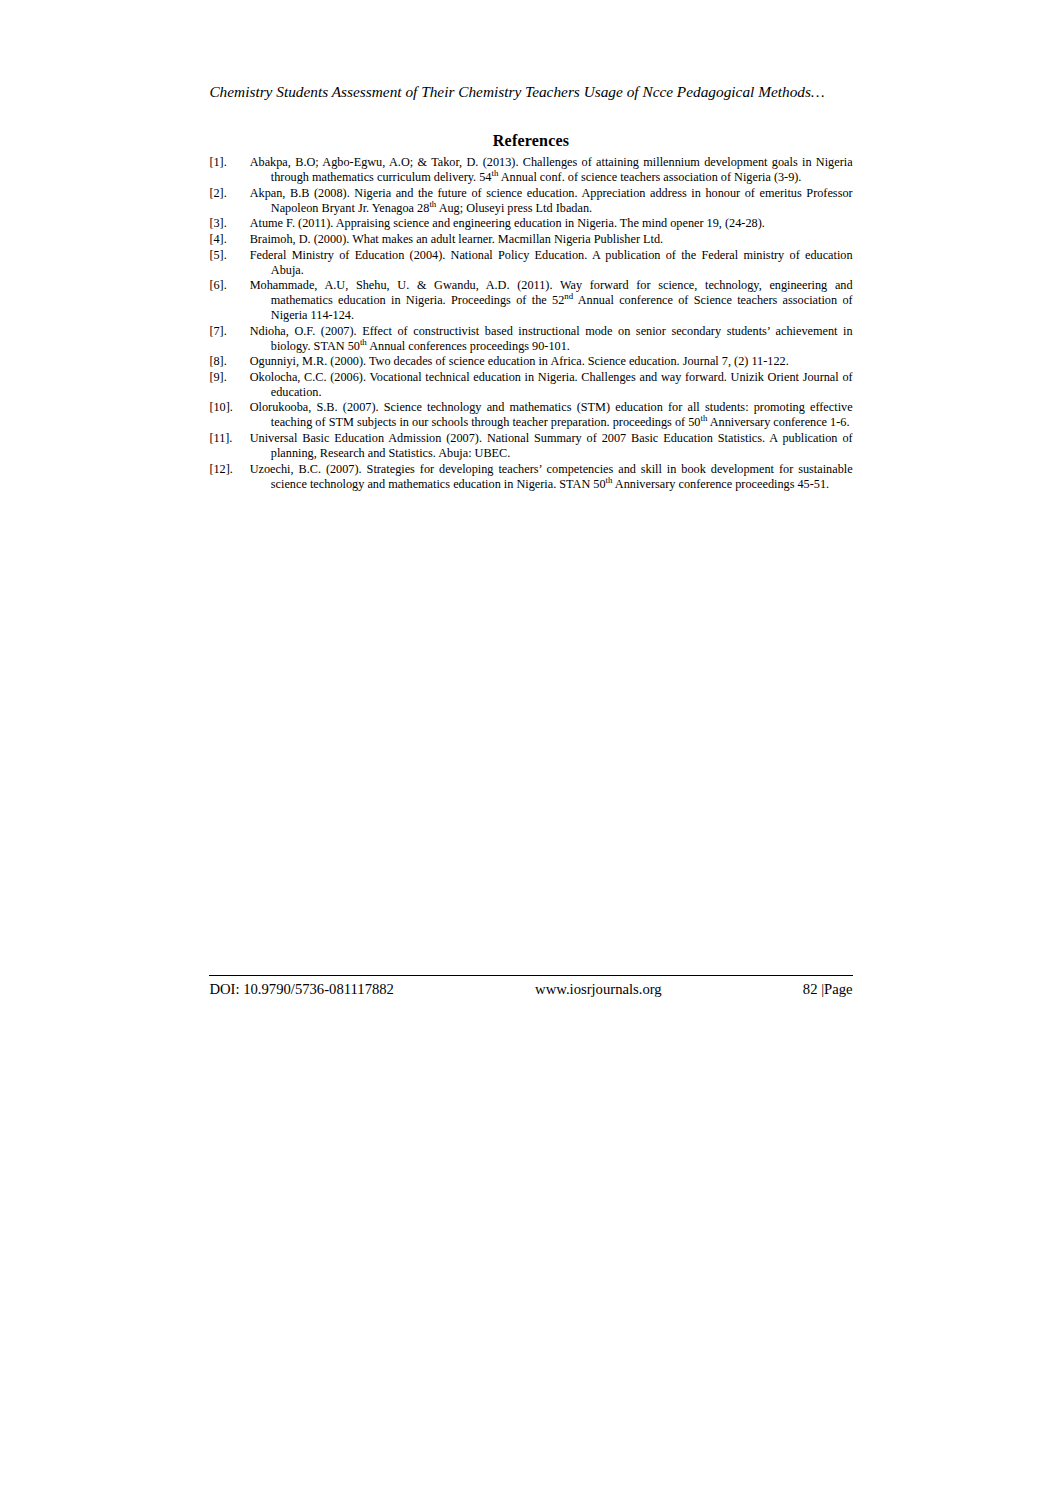Chemistry Students Assessment of Their Chemistry Teachers Usage of Ncce Pedagogical Methods…
References
[1]. Abakpa, B.O; Agbo-Egwu, A.O; & Takor, D. (2013). Challenges of attaining millennium development goals in Nigeria through mathematics curriculum delivery. 54th Annual conf. of science teachers association of Nigeria (3-9).
[2]. Akpan, B.B (2008). Nigeria and the future of science education. Appreciation address in honour of emeritus Professor Napoleon Bryant Jr. Yenagoa 28th Aug; Oluseyi press Ltd Ibadan.
[3]. Atume F. (2011). Appraising science and engineering education in Nigeria. The mind opener 19, (24-28).
[4]. Braimoh, D. (2000). What makes an adult learner. Macmillan Nigeria Publisher Ltd.
[5]. Federal Ministry of Education (2004). National Policy Education. A publication of the Federal ministry of education Abuja.
[6]. Mohammade, A.U, Shehu, U. & Gwandu, A.D. (2011). Way forward for science, technology, engineering and mathematics education in Nigeria. Proceedings of the 52nd Annual conference of Science teachers association of Nigeria 114-124.
[7]. Ndioha, O.F. (2007). Effect of constructivist based instructional mode on senior secondary students’ achievement in biology. STAN 50th Annual conferences proceedings 90-101.
[8]. Ogunniyi, M.R. (2000). Two decades of science education in Africa. Science education. Journal 7, (2) 11-122.
[9]. Okolocha, C.C. (2006). Vocational technical education in Nigeria. Challenges and way forward. Unizik Orient Journal of education.
[10]. Olorukooba, S.B. (2007). Science technology and mathematics (STM) education for all students: promoting effective teaching of STM subjects in our schools through teacher preparation. proceedings of 50th Anniversary conference 1-6.
[11]. Universal Basic Education Admission (2007). National Summary of 2007 Basic Education Statistics. A publication of planning, Research and Statistics. Abuja: UBEC.
[12]. Uzoechi, B.C. (2007). Strategies for developing teachers’ competencies and skill in book development for sustainable science technology and mathematics education in Nigeria. STAN 50th Anniversary conference proceedings 45-51.
DOI: 10.9790/5736-081117882 www.iosrjournals.org 82 |Page